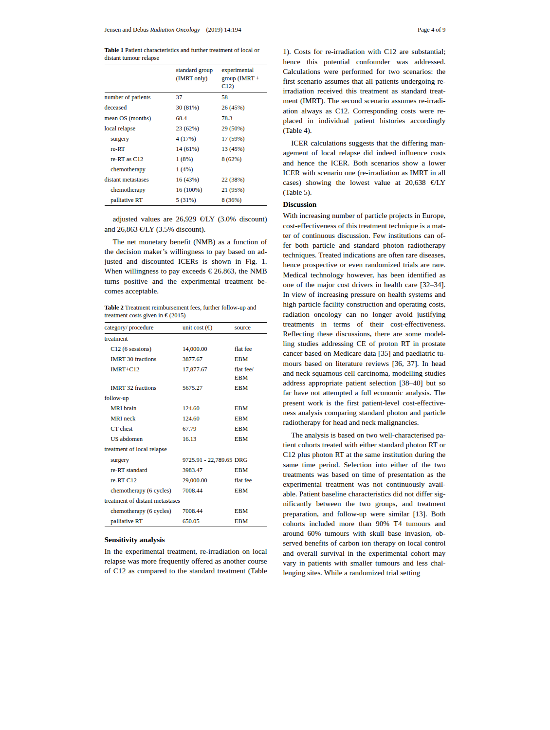Jensen and Debus Radiation Oncology (2019) 14:194
Page 4 of 9
Table 1 Patient characteristics and further treatment of local or distant tumour relapse
| | standard group (IMRT only) | experimental group (IMRT + C12) |
| --- | --- | --- |
| number of patients | 37 | 58 |
| deceased | 30 (81%) | 26 (45%) |
| mean OS (months) | 68.4 | 78.3 |
| local relapse | 23 (62%) | 29 (50%) |
| surgery | 4 (17%) | 17 (59%) |
| re-RT | 14 (61%) | 13 (45%) |
| re-RT as C12 | 1 (8%) | 8 (62%) |
| chemotherapy | 1 (4%) | |
| distant metastases | 16 (43%) | 22 (38%) |
| chemotherapy | 16 (100%) | 21 (95%) |
| palliative RT | 5 (31%) | 8 (36%) |
adjusted values are 26,929 €/LY (3.0% discount) and 26,863 €/LY (3.5% discount).
The net monetary benefit (NMB) as a function of the decision maker’s willingness to pay based on adjusted and discounted ICERs is shown in Fig. 1. When willingness to pay exceeds € 26.863, the NMB turns positive and the experimental treatment becomes acceptable.
Table 2 Treatment reimbursement fees, further follow-up and treatment costs given in € (2015)
| category/ procedure | unit cost (€) | source |
| --- | --- | --- |
| treatment | | |
| C12 (6 sessions) | 14,000.00 | flat fee |
| IMRT 30 fractions | 3877.67 | EBM |
| IMRT+C12 | 17,877.67 | flat fee/ EBM |
| IMRT 32 fractions | 5675.27 | EBM |
| follow-up | | |
| MRI brain | 124.60 | EBM |
| MRI neck | 124.60 | EBM |
| CT chest | 67.79 | EBM |
| US abdomen | 16.13 | EBM |
| treatment of local relapse | | |
| surgery | 9725.91 - 22,789.65 | DRG |
| re-RT standard | 3983.47 | EBM |
| re-RT C12 | 29,000.00 | flat fee |
| chemotherapy (6 cycles) | 7008.44 | EBM |
| treatment of distant metastases | | |
| chemotherapy (6 cycles) | 7008.44 | EBM |
| palliative RT | 650.05 | EBM |
Sensitivity analysis
In the experimental treatment, re-irradiation on local relapse was more frequently offered as another course of C12 as compared to the standard treatment (Table 1). Costs for re-irradiation with C12 are substantial; hence this potential confounder was addressed. Calculations were performed for two scenarios: the first scenario assumes that all patients undergoing re-irradiation received this treatment as standard treatment (IMRT). The second scenario assumes re-irradiation always as C12. Corresponding costs were replaced in individual patient histories accordingly (Table 4).
ICER calculations suggests that the differing management of local relapse did indeed influence costs and hence the ICER. Both scenarios show a lower ICER with scenario one (re-irradiation as IMRT in all cases) showing the lowest value at 20,638 €/LY (Table 5).
Discussion
With increasing number of particle projects in Europe, cost-effectiveness of this treatment technique is a matter of continuous discussion. Few institutions can offer both particle and standard photon radiotherapy techniques. Treated indications are often rare diseases, hence prospective or even randomized trials are rare. Medical technology however, has been identified as one of the major cost drivers in health care [32–34]. In view of increasing pressure on health systems and high particle facility construction and operating costs, radiation oncology can no longer avoid justifying treatments in terms of their cost-effectiveness. Reflecting these discussions, there are some modelling studies addressing CE of proton RT in prostate cancer based on Medicare data [35] and paediatric tumours based on literature reviews [36, 37]. In head and neck squamous cell carcinoma, modelling studies address appropriate patient selection [38–40] but so far have not attempted a full economic analysis. The present work is the first patient-level cost-effectiveness analysis comparing standard photon and particle radiotherapy for head and neck malignancies.
The analysis is based on two well-characterised patient cohorts treated with either standard photon RT or C12 plus photon RT at the same institution during the same time period. Selection into either of the two treatments was based on time of presentation as the experimental treatment was not continuously available. Patient baseline characteristics did not differ significantly between the two groups, and treatment preparation, and follow-up were similar [13]. Both cohorts included more than 90% T4 tumours and around 60% tumours with skull base invasion, observed benefits of carbon ion therapy on local control and overall survival in the experimental cohort may vary in patients with smaller tumours and less challenging sites. While a randomized trial setting